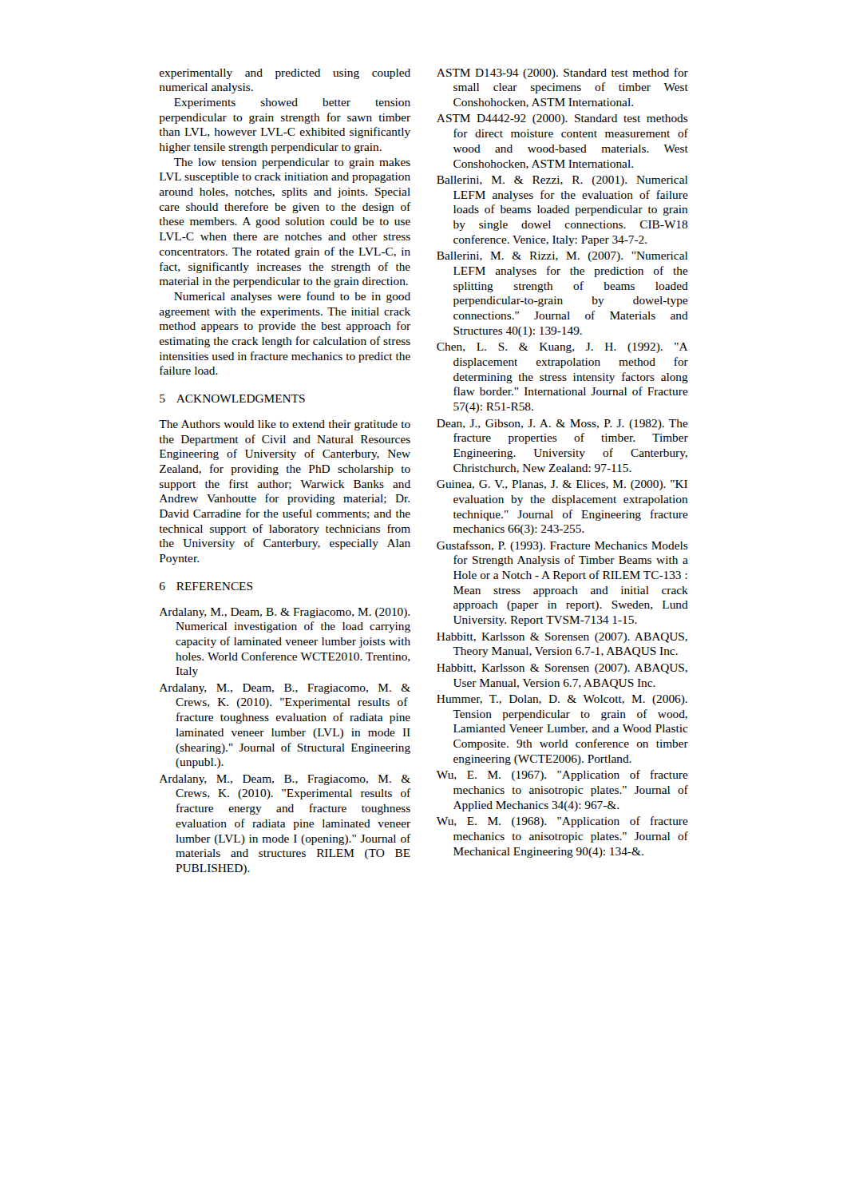experimentally and predicted using coupled numerical analysis.
Experiments showed better tension perpendicular to grain strength for sawn timber than LVL, however LVL-C exhibited significantly higher tensile strength perpendicular to grain.
The low tension perpendicular to grain makes LVL susceptible to crack initiation and propagation around holes, notches, splits and joints. Special care should therefore be given to the design of these members. A good solution could be to use LVL-C when there are notches and other stress concentrators. The rotated grain of the LVL-C, in fact, significantly increases the strength of the material in the perpendicular to the grain direction.
Numerical analyses were found to be in good agreement with the experiments. The initial crack method appears to provide the best approach for estimating the crack length for calculation of stress intensities used in fracture mechanics to predict the failure load.
5 ACKNOWLEDGMENTS
The Authors would like to extend their gratitude to the Department of Civil and Natural Resources Engineering of University of Canterbury, New Zealand, for providing the PhD scholarship to support the first author; Warwick Banks and Andrew Vanhoutte for providing material; Dr. David Carradine for the useful comments; and the technical support of laboratory technicians from the University of Canterbury, especially Alan Poynter.
6 REFERENCES
Ardalany, M., Deam, B. & Fragiacomo, M. (2010). Numerical investigation of the load carrying capacity of laminated veneer lumber joists with holes. World Conference WCTE2010. Trentino, Italy
Ardalany, M., Deam, B., Fragiacomo, M. & Crews, K. (2010). "Experimental results of fracture toughness evaluation of radiata pine laminated veneer lumber (LVL) in mode II (shearing)." Journal of Structural Engineering (unpubl.).
Ardalany, M., Deam, B., Fragiacomo, M. & Crews, K. (2010). "Experimental results of fracture energy and fracture toughness evaluation of radiata pine laminated veneer lumber (LVL) in mode I (opening)." Journal of materials and structures RILEM (TO BE PUBLISHED).
ASTM D143-94 (2000). Standard test method for small clear specimens of timber West Conshohocken, ASTM International.
ASTM D4442-92 (2000). Standard test methods for direct moisture content measurement of wood and wood-based materials. West Conshohocken, ASTM International.
Ballerini, M. & Rezzi, R. (2001). Numerical LEFM analyses for the evaluation of failure loads of beams loaded perpendicular to grain by single dowel connections. CIB-W18 conference. Venice, Italy: Paper 34-7-2.
Ballerini, M. & Rizzi, M. (2007). "Numerical LEFM analyses for the prediction of the splitting strength of beams loaded perpendicular-to-grain by dowel-type connections." Journal of Materials and Structures 40(1): 139-149.
Chen, L. S. & Kuang, J. H. (1992). "A displacement extrapolation method for determining the stress intensity factors along flaw border." International Journal of Fracture 57(4): R51-R58.
Dean, J., Gibson, J. A. & Moss, P. J. (1982). The fracture properties of timber. Timber Engineering. University of Canterbury, Christchurch, New Zealand: 97-115.
Guinea, G. V., Planas, J. & Elices, M. (2000). "KI evaluation by the displacement extrapolation technique." Journal of Engineering fracture mechanics 66(3): 243-255.
Gustafsson, P. (1993). Fracture Mechanics Models for Strength Analysis of Timber Beams with a Hole or a Notch - A Report of RILEM TC-133 : Mean stress approach and initial crack approach (paper in report). Sweden, Lund University. Report TVSM-7134 1-15.
Habbitt, Karlsson & Sorensen (2007). ABAQUS, Theory Manual, Version 6.7-1, ABAQUS Inc.
Habbitt, Karlsson & Sorensen (2007). ABAQUS, User Manual, Version 6.7, ABAQUS Inc.
Hummer, T., Dolan, D. & Wolcott, M. (2006). Tension perpendicular to grain of wood, Lamianted Veneer Lumber, and a Wood Plastic Composite. 9th world conference on timber engineering (WCTE2006). Portland.
Wu, E. M. (1967). "Application of fracture mechanics to anisotropic plates." Journal of Applied Mechanics 34(4): 967-&.
Wu, E. M. (1968). "Application of fracture mechanics to anisotropic plates." Journal of Mechanical Engineering 90(4): 134-&.